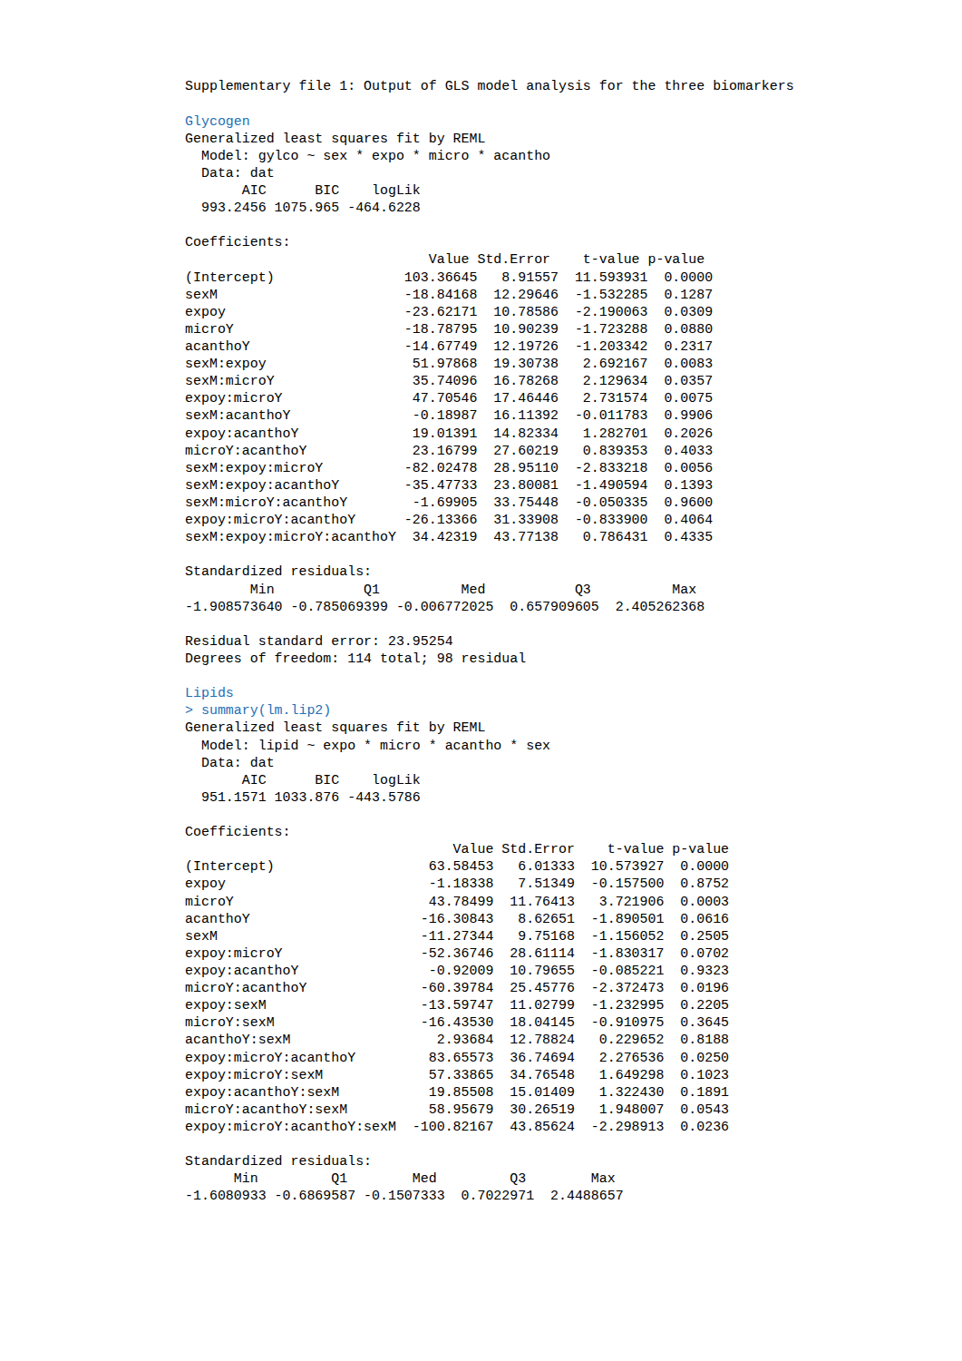Supplementary file 1: Output of GLS model analysis for the three biomarkers

Glycogen
Generalized least squares fit by REML
  Model: gylco ~ sex * expo * micro * acantho
  Data: dat
       AIC      BIC    logLik
  993.2456 1075.965 -464.6228

Coefficients:
                              Value Std.Error    t-value p-value
(Intercept)                103.36645   8.91557  11.593931  0.0000
sexM                       -18.84168  12.29646  -1.532285  0.1287
expoy                      -23.62171  10.78586  -2.190063  0.0309
microY                     -18.78795  10.90239  -1.723288  0.0880
acanthoY                   -14.67749  12.19726  -1.203342  0.2317
sexM:expoy                  51.97868  19.30738   2.692167  0.0083
sexM:microY                 35.74096  16.78268   2.129634  0.0357
expoy:microY                47.70546  17.46446   2.731574  0.0075
sexM:acanthoY               -0.18987  16.11392  -0.011783  0.9906
expoy:acanthoY              19.01391  14.82334   1.282701  0.2026
microY:acanthoY             23.16799  27.60219   0.839353  0.4033
sexM:expoy:microY          -82.02478  28.95110  -2.833218  0.0056
sexM:expoy:acanthoY        -35.47733  23.80081  -1.490594  0.1393
sexM:microY:acanthoY        -1.69905  33.75448  -0.050335  0.9600
expoy:microY:acanthoY      -26.13366  31.33908  -0.833900  0.4064
sexM:expoy:microY:acanthoY  34.42319  43.77138   0.786431  0.4335

Standardized residuals:
        Min           Q1          Med           Q3          Max
-1.908573640 -0.785069399 -0.006772025  0.657909605  2.405262368

Residual standard error: 23.95254
Degrees of freedom: 114 total; 98 residual

Lipids
> summary(lm.lip2)
Generalized least squares fit by REML
  Model: lipid ~ expo * micro * acantho * sex
  Data: dat
       AIC      BIC    logLik
  951.1571 1033.876 -443.5786

Coefficients:
                                 Value Std.Error    t-value p-value
(Intercept)                   63.58453   6.01333  10.573927  0.0000
expoy                         -1.18338   7.51349  -0.157500  0.8752
microY                        43.78499  11.76413   3.721906  0.0003
acanthoY                     -16.30843   8.62651  -1.890501  0.0616
sexM                         -11.27344   9.75168  -1.156052  0.2505
expoy:microY                 -52.36746  28.61114  -1.830317  0.0702
expoy:acanthoY                -0.92009  10.79655  -0.085221  0.9323
microY:acanthoY              -60.39784  25.45776  -2.372473  0.0196
expoy:sexM                   -13.59747  11.02799  -1.232995  0.2205
microY:sexM                  -16.43530  18.04145  -0.910975  0.3645
acanthoY:sexM                  2.93684  12.78824   0.229652  0.8188
expoy:microY:acanthoY         83.65573  36.74694   2.276536  0.0250
expoy:microY:sexM             57.33865  34.76548   1.649298  0.1023
expoy:acanthoY:sexM           19.85508  15.01409   1.322430  0.1891
microY:acanthoY:sexM          58.95679  30.26519   1.948007  0.0543
expoy:microY:acanthoY:sexM  -100.82167  43.85624  -2.298913  0.0236

Standardized residuals:
      Min         Q1        Med         Q3        Max
-1.6080933 -0.6869587 -0.1507333  0.7022971  2.4488657